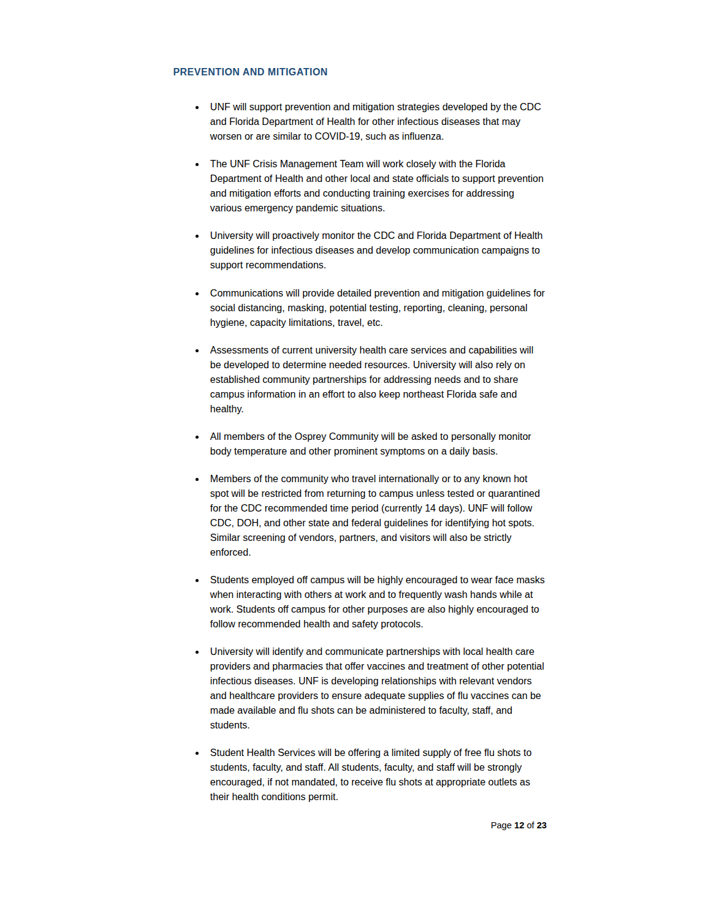PREVENTION AND MITIGATION
UNF will support prevention and mitigation strategies developed by the CDC and Florida Department of Health for other infectious diseases that may worsen or are similar to COVID-19, such as influenza.
The UNF Crisis Management Team will work closely with the Florida Department of Health and other local and state officials to support prevention and mitigation efforts and conducting training exercises for addressing various emergency pandemic situations.
University will proactively monitor the CDC and Florida Department of Health guidelines for infectious diseases and develop communication campaigns to support recommendations.
Communications will provide detailed prevention and mitigation guidelines for social distancing, masking, potential testing, reporting, cleaning, personal hygiene, capacity limitations, travel, etc.
Assessments of current university health care services and capabilities will be developed to determine needed resources. University will also rely on established community partnerships for addressing needs and to share campus information in an effort to also keep northeast Florida safe and healthy.
All members of the Osprey Community will be asked to personally monitor body temperature and other prominent symptoms on a daily basis.
Members of the community who travel internationally or to any known hot spot will be restricted from returning to campus unless tested or quarantined for the CDC recommended time period (currently 14 days). UNF will follow CDC, DOH, and other state and federal guidelines for identifying hot spots. Similar screening of vendors, partners, and visitors will also be strictly enforced.
Students employed off campus will be highly encouraged to wear face masks when interacting with others at work and to frequently wash hands while at work. Students off campus for other purposes are also highly encouraged to follow recommended health and safety protocols.
University will identify and communicate partnerships with local health care providers and pharmacies that offer vaccines and treatment of other potential infectious diseases. UNF is developing relationships with relevant vendors and healthcare providers to ensure adequate supplies of flu vaccines can be made available and flu shots can be administered to faculty, staff, and students.
Student Health Services will be offering a limited supply of free flu shots to students, faculty, and staff. All students, faculty, and staff will be strongly encouraged, if not mandated, to receive flu shots at appropriate outlets as their health conditions permit.
Page 12 of 23